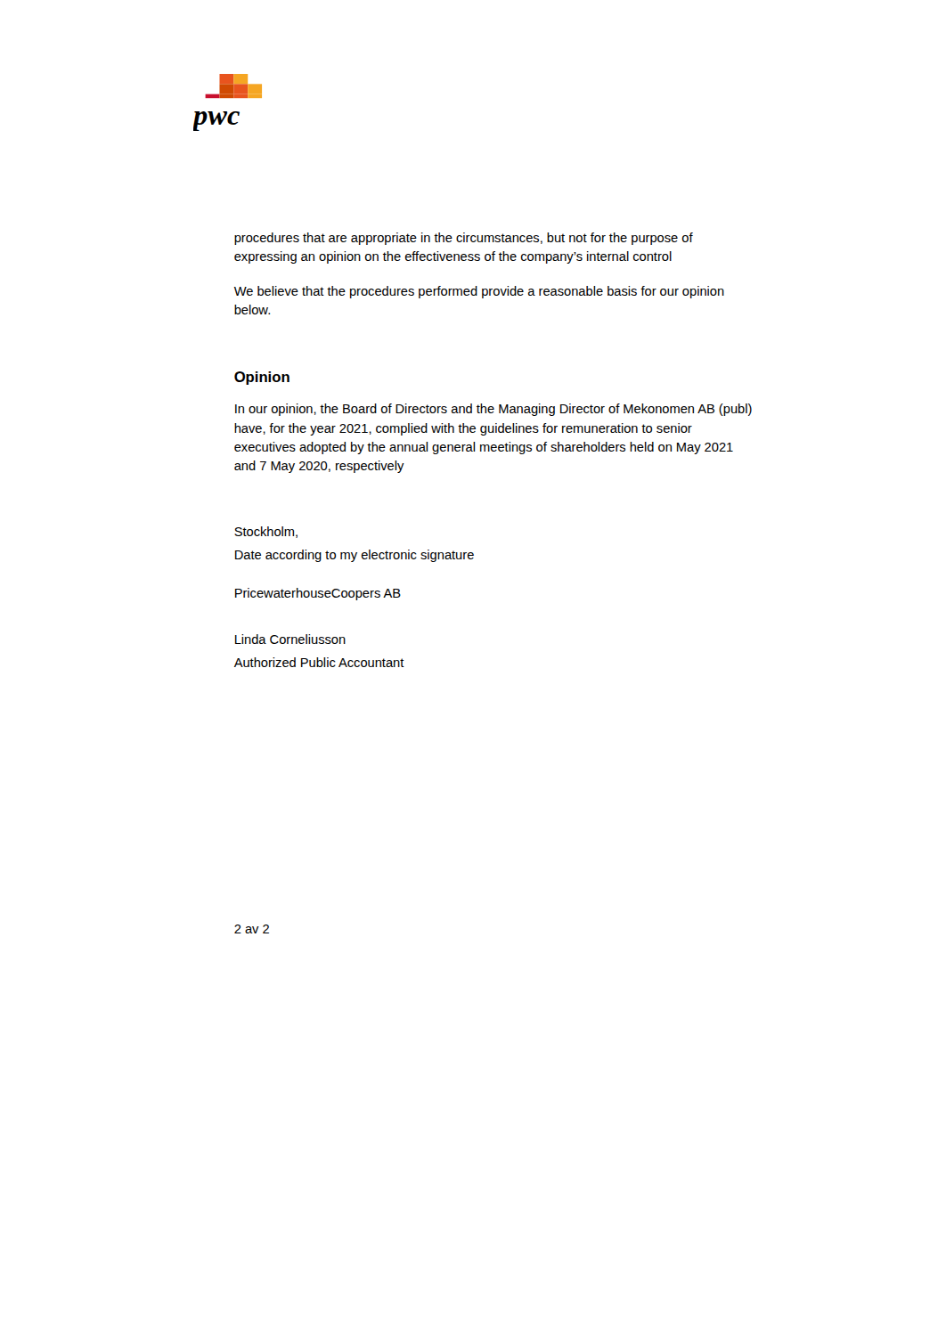pwc
procedures that are appropriate in the circumstances, but not for the purpose of expressing an opinion on the effectiveness of the company’s internal control
We believe that the procedures performed provide a reasonable basis for our opinion below.
Opinion
In our opinion, the Board of Directors and the Managing Director of Mekonomen AB (publ) have, for the year 2021, complied with the guidelines for remuneration to senior executives adopted by the annual general meetings of shareholders held on May 2021 and 7 May 2020, respectively
Stockholm,
Date according to my electronic signature
PricewaterhouseCoopers AB
Linda Corneliusson
Authorized Public Accountant
2 av 2